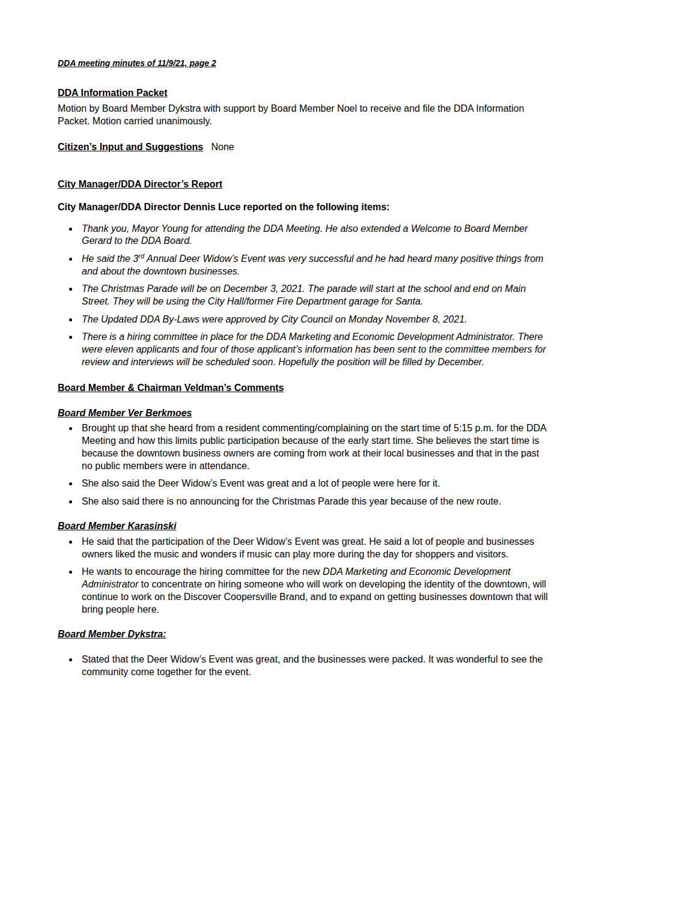DDA meeting minutes of 11/9/21, page 2
DDA Information Packet
Motion by Board Member Dykstra with support by Board Member Noel to receive and file the DDA Information Packet. Motion carried unanimously.
Citizen’s Input and Suggestions None
City Manager/DDA Director’s Report
City Manager/DDA Director Dennis Luce reported on the following items:
Thank you, Mayor Young for attending the DDA Meeting. He also extended a Welcome to Board Member Gerard to the DDA Board.
He said the 3rd Annual Deer Widow’s Event was very successful and he had heard many positive things from and about the downtown businesses.
The Christmas Parade will be on December 3, 2021. The parade will start at the school and end on Main Street. They will be using the City Hall/former Fire Department garage for Santa.
The Updated DDA By-Laws were approved by City Council on Monday November 8, 2021.
There is a hiring committee in place for the DDA Marketing and Economic Development Administrator. There were eleven applicants and four of those applicant’s information has been sent to the committee members for review and interviews will be scheduled soon. Hopefully the position will be filled by December.
Board Member & Chairman Veldman’s Comments
Board Member Ver Berkmoes
Brought up that she heard from a resident commenting/complaining on the start time of 5:15 p.m. for the DDA Meeting and how this limits public participation because of the early start time. She believes the start time is because the downtown business owners are coming from work at their local businesses and that in the past no public members were in attendance.
She also said the Deer Widow’s Event was great and a lot of people were here for it.
She also said there is no announcing for the Christmas Parade this year because of the new route.
Board Member Karasinski
He said that the participation of the Deer Widow’s Event was great. He said a lot of people and businesses owners liked the music and wonders if music can play more during the day for shoppers and visitors.
He wants to encourage the hiring committee for the new DDA Marketing and Economic Development Administrator to concentrate on hiring someone who will work on developing the identity of the downtown, will continue to work on the Discover Coopersville Brand, and to expand on getting businesses downtown that will bring people here.
Board Member Dykstra:
Stated that the Deer Widow’s Event was great, and the businesses were packed. It was wonderful to see the community come together for the event.